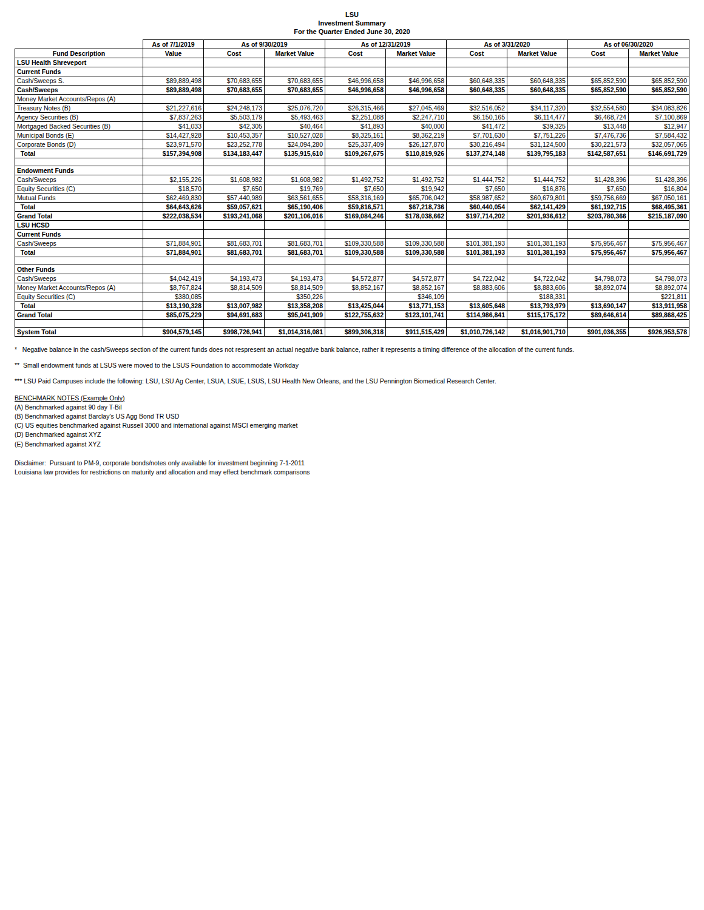LSU
Investment Summary
For the Quarter Ended June 30, 2020
| | As of 7/1/2019 | As of 9/30/2019 | As of 12/31/2019 | As of 3/31/2020 | As of 06/30/2020 |
| --- | --- | --- | --- | --- | --- |
| Fund Description | Value | Cost | Market Value | Cost | Market Value | Cost | Market Value | Cost | Market Value |
| LSU Health Shreveport | | | | | | | | | |
| Current Funds | | | | | | | | | |
| Cash/Sweeps S. | $89,889,498 | $70,683,655 | $70,683,655 | $46,996,658 | $46,996,658 | $60,648,335 | $60,648,335 | $65,852,590 | $65,852,590 |
| Cash/Sweeps | $89,889,498 | $70,683,655 | $70,683,655 | $46,996,658 | $46,996,658 | $60,648,335 | $60,648,335 | $65,852,590 | $65,852,590 |
| Money Market Accounts/Repos (A) | | | | | | | | | |
| Treasury Notes (B) | $21,227,616 | $24,248,173 | $25,076,720 | $26,315,466 | $27,045,469 | $32,516,052 | $34,117,320 | $32,554,580 | $34,083,826 |
| Agency Securities (B) | $7,837,263 | $5,503,179 | $5,493,463 | $2,251,088 | $2,247,710 | $6,150,165 | $6,114,477 | $6,468,724 | $7,100,869 |
| Mortgaged Backed Securities (B) | $41,033 | $42,305 | $40,464 | $41,893 | $40,000 | $41,472 | $39,325 | $13,448 | $12,947 |
| Municipal Bonds (E) | $14,427,928 | $10,453,357 | $10,527,028 | $8,325,161 | $8,362,219 | $7,701,630 | $7,751,226 | $7,476,736 | $7,584,432 |
| Corporate Bonds (D) | $23,971,570 | $23,252,778 | $24,094,280 | $25,337,409 | $26,127,870 | $30,216,494 | $31,124,500 | $30,221,573 | $32,057,065 |
| Total | $157,394,908 | $134,183,447 | $135,915,610 | $109,267,675 | $110,819,926 | $137,274,148 | $139,795,183 | $142,587,651 | $146,691,729 |
| Endowment Funds | | | | | | | | | |
| Cash/Sweeps | $2,155,226 | $1,608,982 | $1,608,982 | $1,492,752 | $1,492,752 | $1,444,752 | $1,444,752 | $1,428,396 | $1,428,396 |
| Equity Securities (C) | $18,570 | $7,650 | $19,769 | $7,650 | $19,942 | $7,650 | $16,876 | $7,650 | $16,804 |
| Mutual Funds | $62,469,830 | $57,440,989 | $63,561,655 | $58,316,169 | $65,706,042 | $58,987,652 | $60,679,801 | $59,756,669 | $67,050,161 |
| Total | $64,643,626 | $59,057,621 | $65,190,406 | $59,816,571 | $67,218,736 | $60,440,054 | $62,141,429 | $61,192,715 | $68,495,361 |
| Grand Total | $222,038,534 | $193,241,068 | $201,106,016 | $169,084,246 | $178,038,662 | $197,714,202 | $201,936,612 | $203,780,366 | $215,187,090 |
| LSU HCSD | | | | | | | | | |
| Current Funds | | | | | | | | | |
| Cash/Sweeps | $71,884,901 | $81,683,701 | $81,683,701 | $109,330,588 | $109,330,588 | $101,381,193 | $101,381,193 | $75,956,467 | $75,956,467 |
| Total | $71,884,901 | $81,683,701 | $81,683,701 | $109,330,588 | $109,330,588 | $101,381,193 | $101,381,193 | $75,956,467 | $75,956,467 |
| Other Funds | | | | | | | | | |
| Cash/Sweeps | $4,042,419 | $4,193,473 | $4,193,473 | $4,572,877 | $4,572,877 | $4,722,042 | $4,722,042 | $4,798,073 | $4,798,073 |
| Money Market Accounts/Repos (A) | $8,767,824 | $8,814,509 | $8,814,509 | $8,852,167 | $8,852,167 | $8,883,606 | $8,883,606 | $8,892,074 | $8,892,074 |
| Equity Securities (C) | $380,085 | | $350,226 | | $346,109 | | $188,331 | | $221,811 |
| Total | $13,190,328 | $13,007,982 | $13,358,208 | $13,425,044 | $13,771,153 | $13,605,648 | $13,793,979 | $13,690,147 | $13,911,958 |
| Grand Total | $85,075,229 | $94,691,683 | $95,041,909 | $122,755,632 | $123,101,741 | $114,986,841 | $115,175,172 | $89,646,614 | $89,868,425 |
| System Total | $904,579,145 | $998,726,941 | $1,014,316,081 | $899,306,318 | $911,515,429 | $1,010,726,142 | $1,016,901,710 | $901,036,355 | $926,953,578 |
* Negative balance in the cash/Sweeps section of the current funds does not respresent an actual negative bank balance, rather it represents a timing difference of the allocation of the current funds.
** Small endowment funds at LSUS were moved to the LSUS Foundation to accommodate Workday
*** LSU Paid Campuses include the following: LSU, LSU Ag Center, LSUA, LSUE, LSUS, LSU Health New Orleans, and the LSU Pennington Biomedical Research Center.
BENCHMARK NOTES (Example Only)
(A) Benchmarked against 90 day T-Bil
(B) Benchmarked against Barclay's US Agg Bond TR USD
(C) US equities benchmarked against Russell 3000 and international against MSCI emerging market
(D) Benchmarked against XYZ
(E) Benchmarked against XYZ
Disclaimer: Pursuant to PM-9, corporate bonds/notes only available for investment beginning 7-1-2011
Louisiana law provides for restrictions on maturity and allocation and may effect benchmark comparisons